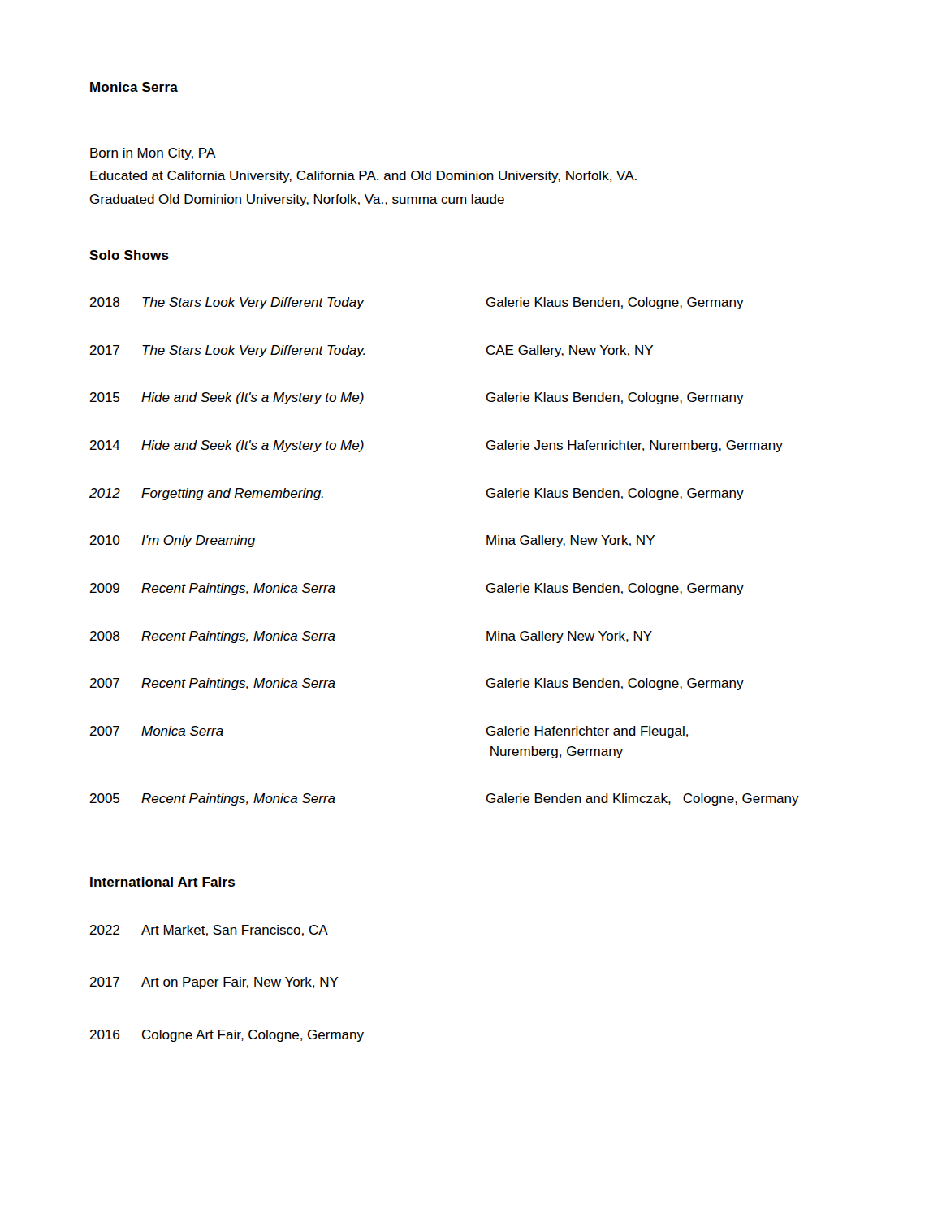Monica Serra
Born in Mon City, PA
Educated at California University, California PA. and Old Dominion University, Norfolk, VA.
Graduated Old Dominion University, Norfolk, Va., summa cum laude
Solo Shows
| 2018 | The Stars Look Very Different Today | Galerie Klaus Benden, Cologne, Germany |
| 2017 | The Stars Look Very Different Today. | CAE Gallery, New York, NY |
| 2015 | Hide and Seek (It's a Mystery to Me) | Galerie Klaus Benden, Cologne, Germany |
| 2014 | Hide and Seek (It's a Mystery to Me) | Galerie Jens Hafenrichter, Nuremberg, Germany |
| 2012 | Forgetting and Remembering. | Galerie Klaus Benden, Cologne, Germany |
| 2010 | I'm Only Dreaming | Mina Gallery, New York, NY |
| 2009 | Recent Paintings, Monica Serra | Galerie Klaus Benden, Cologne, Germany |
| 2008 | Recent Paintings, Monica Serra | Mina Gallery New York, NY |
| 2007 | Recent Paintings, Monica Serra | Galerie Klaus Benden, Cologne, Germany |
| 2007 | Monica Serra | Galerie Hafenrichter and Fleugal, Nuremberg, Germany |
| 2005 | Recent Paintings, Monica Serra | Galerie Benden and Klimczak, Cologne, Germany |
International Art Fairs
| 2022 | Art Market, San Francisco, CA |
| 2017 | Art on Paper Fair, New York, NY |
| 2016 | Cologne Art Fair, Cologne, Germany |